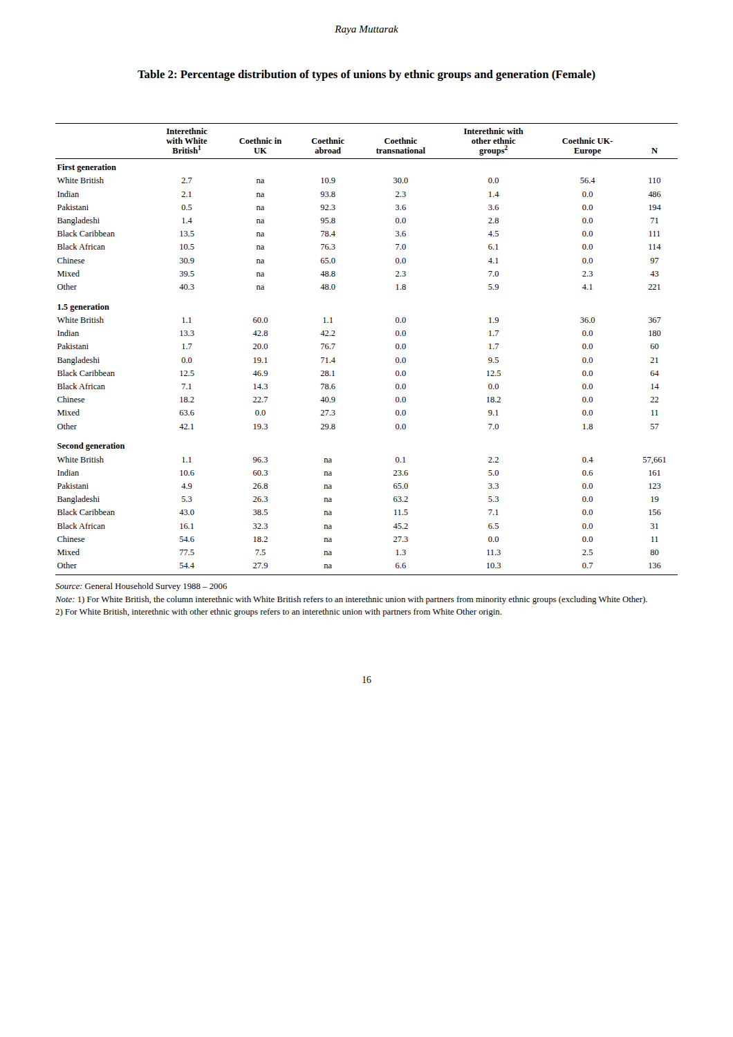Raya Muttarak
Table 2: Percentage distribution of types of unions by ethnic groups and generation (Female)
| | Interethnic with White British 1 | Coethnic in UK | Coethnic abroad | Coethnic transnational | Interethnic with other ethnic groups 2 | Coethnic UK- Europe | N |
| --- | --- | --- | --- | --- | --- | --- | --- |
| First generation |
| White British | 2.7 | na | 10.9 | 30.0 | 0.0 | 56.4 | 110 |
| Indian | 2.1 | na | 93.8 | 2.3 | 1.4 | 0.0 | 486 |
| Pakistani | 0.5 | na | 92.3 | 3.6 | 3.6 | 0.0 | 194 |
| Bangladeshi | 1.4 | na | 95.8 | 0.0 | 2.8 | 0.0 | 71 |
| Black Caribbean | 13.5 | na | 78.4 | 3.6 | 4.5 | 0.0 | 111 |
| Black African | 10.5 | na | 76.3 | 7.0 | 6.1 | 0.0 | 114 |
| Chinese | 30.9 | na | 65.0 | 0.0 | 4.1 | 0.0 | 97 |
| Mixed | 39.5 | na | 48.8 | 2.3 | 7.0 | 2.3 | 43 |
| Other | 40.3 | na | 48.0 | 1.8 | 5.9 | 4.1 | 221 |
| 1.5 generation |
| White British | 1.1 | 60.0 | 1.1 | 0.0 | 1.9 | 36.0 | 367 |
| Indian | 13.3 | 42.8 | 42.2 | 0.0 | 1.7 | 0.0 | 180 |
| Pakistani | 1.7 | 20.0 | 76.7 | 0.0 | 1.7 | 0.0 | 60 |
| Bangladeshi | 0.0 | 19.1 | 71.4 | 0.0 | 9.5 | 0.0 | 21 |
| Black Caribbean | 12.5 | 46.9 | 28.1 | 0.0 | 12.5 | 0.0 | 64 |
| Black African | 7.1 | 14.3 | 78.6 | 0.0 | 0.0 | 0.0 | 14 |
| Chinese | 18.2 | 22.7 | 40.9 | 0.0 | 18.2 | 0.0 | 22 |
| Mixed | 63.6 | 0.0 | 27.3 | 0.0 | 9.1 | 0.0 | 11 |
| Other | 42.1 | 19.3 | 29.8 | 0.0 | 7.0 | 1.8 | 57 |
| Second generation |
| White British | 1.1 | 96.3 | na | 0.1 | 2.2 | 0.4 | 57,661 |
| Indian | 10.6 | 60.3 | na | 23.6 | 5.0 | 0.6 | 161 |
| Pakistani | 4.9 | 26.8 | na | 65.0 | 3.3 | 0.0 | 123 |
| Bangladeshi | 5.3 | 26.3 | na | 63.2 | 5.3 | 0.0 | 19 |
| Black Caribbean | 43.0 | 38.5 | na | 11.5 | 7.1 | 0.0 | 156 |
| Black African | 16.1 | 32.3 | na | 45.2 | 6.5 | 0.0 | 31 |
| Chinese | 54.6 | 18.2 | na | 27.3 | 0.0 | 0.0 | 11 |
| Mixed | 77.5 | 7.5 | na | 1.3 | 11.3 | 2.5 | 80 |
| Other | 54.4 | 27.9 | na | 6.6 | 10.3 | 0.7 | 136 |
Source: General Household Survey 1988 – 2006
Note: 1) For White British, the column interethnic with White British refers to an interethnic union with partners from minority ethnic groups (excluding White Other).
2) For White British, interethnic with other ethnic groups refers to an interethnic union with partners from White Other origin.
16